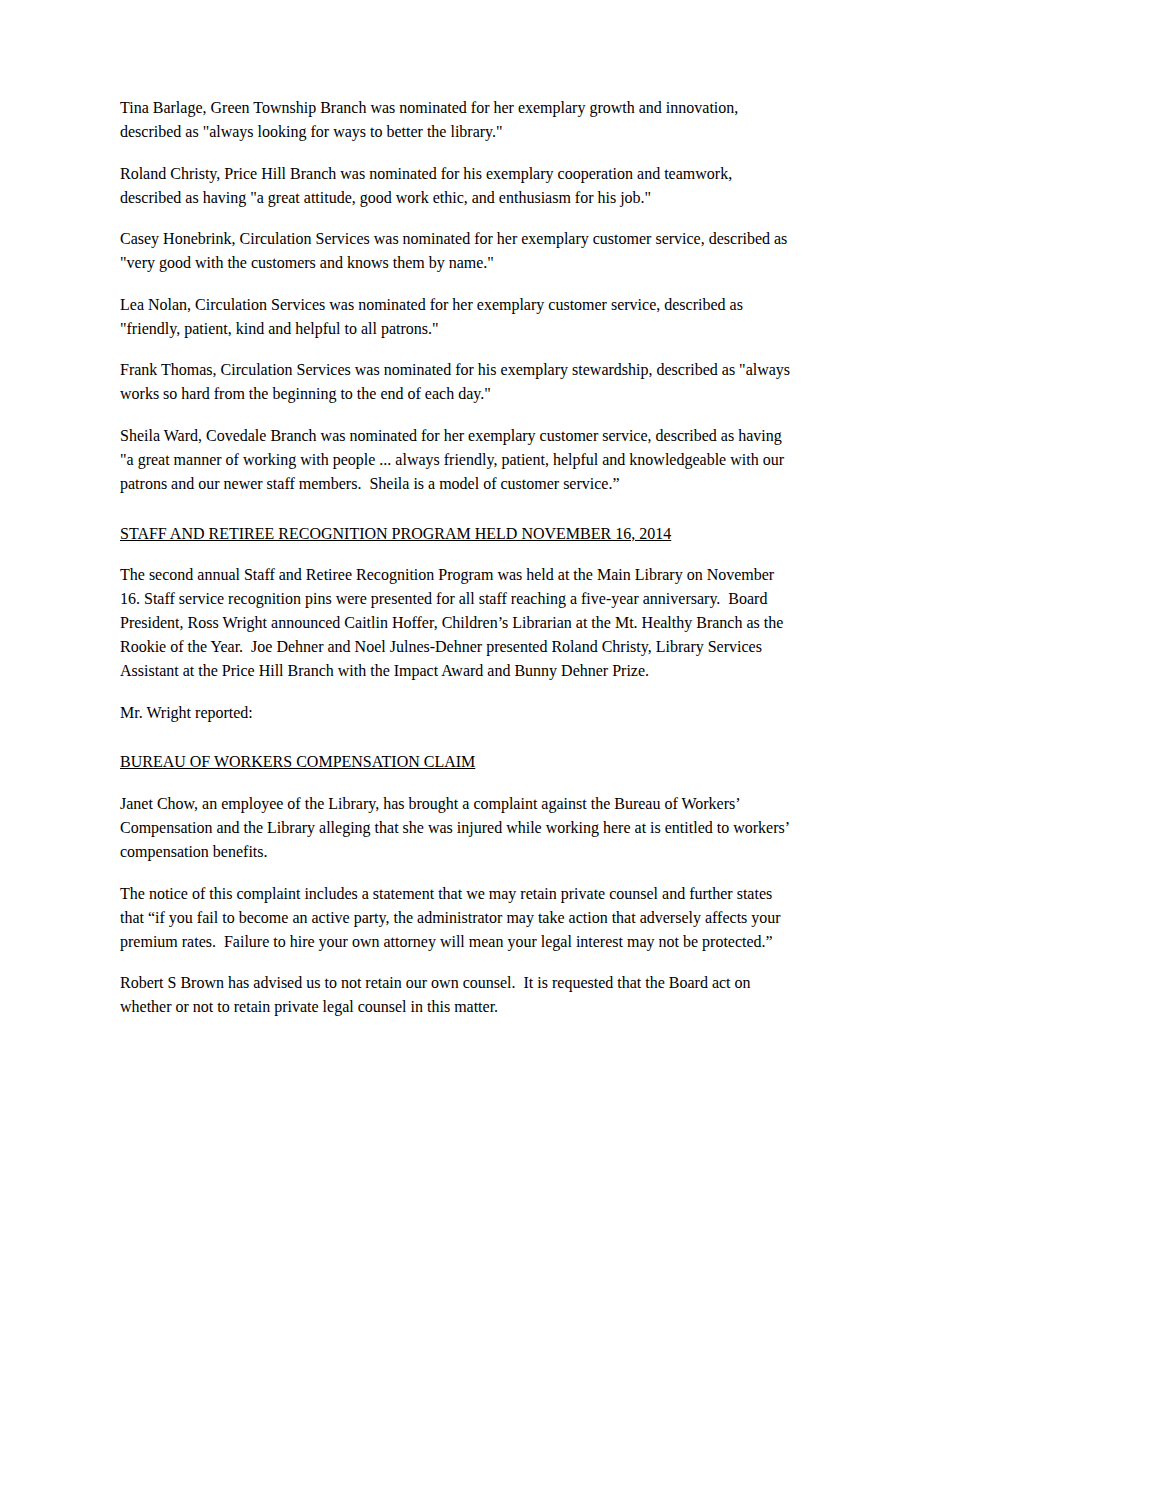Tina Barlage, Green Township Branch was nominated for her exemplary growth and innovation, described as "always looking for ways to better the library."
Roland Christy, Price Hill Branch was nominated for his exemplary cooperation and teamwork, described as having "a great attitude, good work ethic, and enthusiasm for his job."
Casey Honebrink, Circulation Services was nominated for her exemplary customer service, described as "very good with the customers and knows them by name."
Lea Nolan, Circulation Services was nominated for her exemplary customer service, described as "friendly, patient, kind and helpful to all patrons."
Frank Thomas, Circulation Services was nominated for his exemplary stewardship, described as "always works so hard from the beginning to the end of each day."
Sheila Ward, Covedale Branch was nominated for her exemplary customer service, described as having "a great manner of working with people ... always friendly, patient, helpful and knowledgeable with our patrons and our newer staff members. Sheila is a model of customer service.”
Staff and Retiree Recognition Program Held November 16, 2014
The second annual Staff and Retiree Recognition Program was held at the Main Library on November 16. Staff service recognition pins were presented for all staff reaching a five-year anniversary. Board President, Ross Wright announced Caitlin Hoffer, Children’s Librarian at the Mt. Healthy Branch as the Rookie of the Year. Joe Dehner and Noel Julnes-Dehner presented Roland Christy, Library Services Assistant at the Price Hill Branch with the Impact Award and Bunny Dehner Prize.
Mr. Wright reported:
Bureau of Workers Compensation Claim
Janet Chow, an employee of the Library, has brought a complaint against the Bureau of Workers’ Compensation and the Library alleging that she was injured while working here at is entitled to workers’ compensation benefits.
The notice of this complaint includes a statement that we may retain private counsel and further states that “if you fail to become an active party, the administrator may take action that adversely affects your premium rates. Failure to hire your own attorney will mean your legal interest may not be protected.”
Robert S Brown has advised us to not retain our own counsel. It is requested that the Board act on whether or not to retain private legal counsel in this matter.